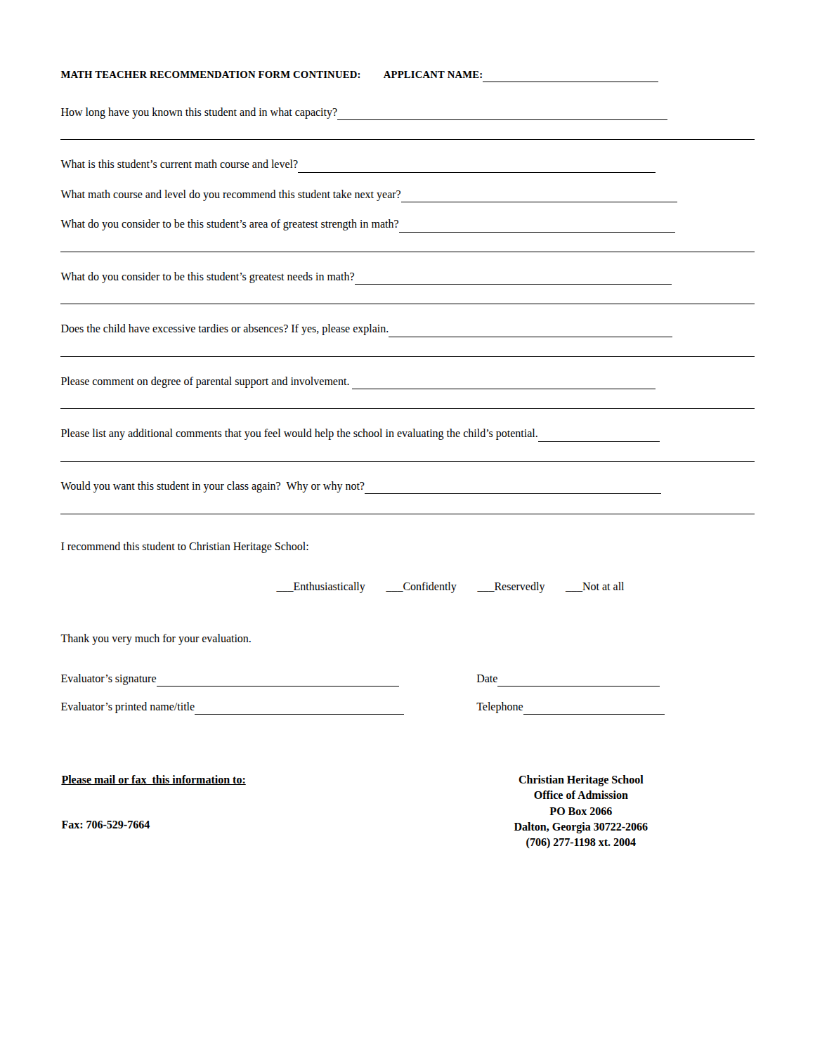MATH TEACHER RECOMMENDATION FORM CONTINUED:APPLICANT NAME:
How long have you known this student and in what capacity?
What is this student’s current math course and level?
What math course and level do you recommend this student take next year?
What do you consider to be this student’s area of greatest strength in math?
What do you consider to be this student’s greatest needs in math?
Does the child have excessive tardies or absences? If yes, please explain.
Please comment on degree of parental support and involvement.
Please list any additional comments that you feel would help the school in evaluating the child’s potential.
Would you want this student in your class again? Why or why not?
I recommend this student to Christian Heritage School:
___Enthusiastically ___Confidently ___Reservedly ___Not at all
Thank you very much for your evaluation.
| Evaluator’s signature | Date |
| Evaluator’s printed name/title | Telephone |
| Please mail or fax this information to: Fax: 706-529-7664 | Christian Heritage School Office of Admission PO Box 2066 Dalton, Georgia 30722-2066 (706) 277-1198 xt. 2004 |